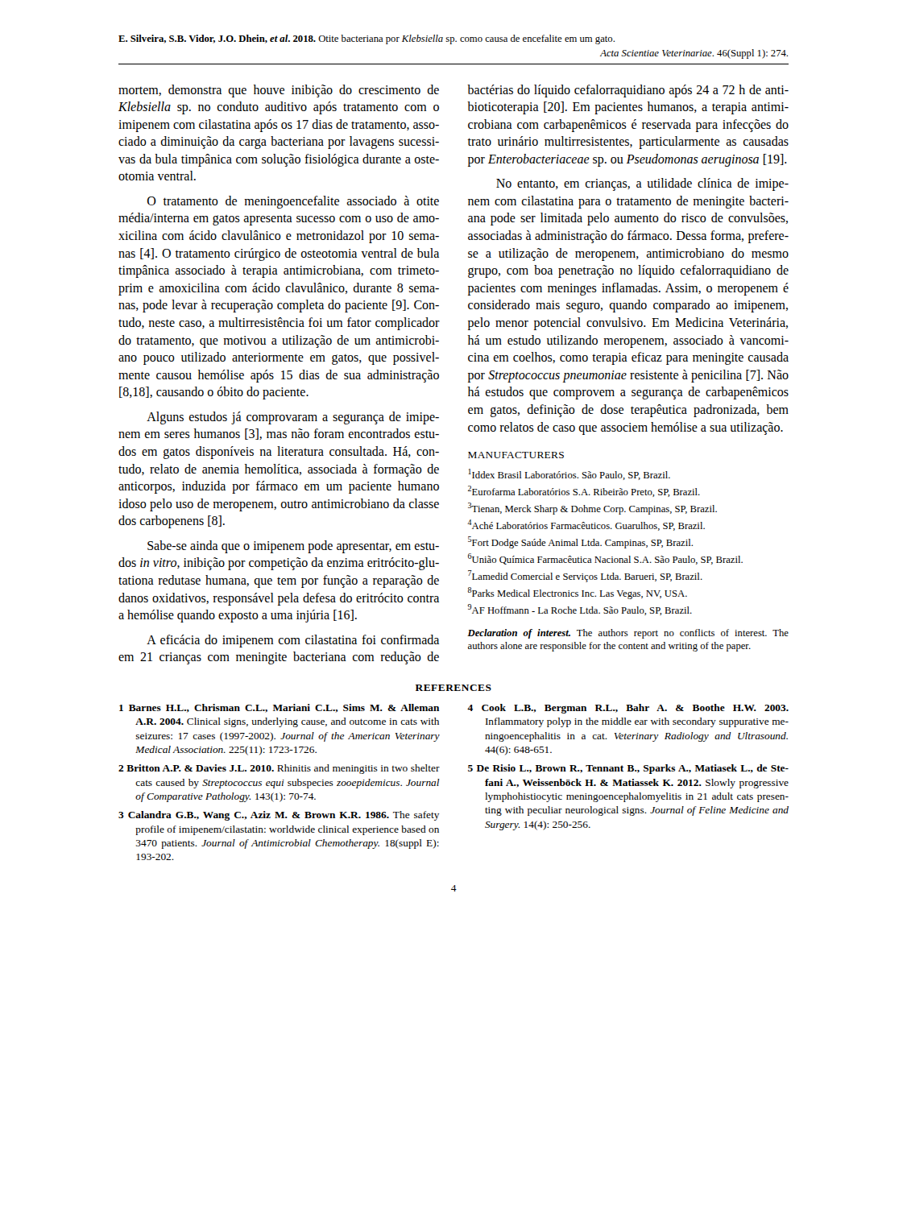E. Silveira, S.B. Vidor, J.O. Dhein, et al. 2018. Otite bacteriana por Klebsiella sp. como causa de encefalite em um gato.
Acta Scientiae Veterinariae. 46(Suppl 1): 274.
mortem, demonstra que houve inibição do crescimento de Klebsiella sp. no conduto auditivo após tratamento com o imipenem com cilastatina após os 17 dias de tratamento, associado a diminuição da carga bacteriana por lavagens sucessivas da bula timpânica com solução fisiológica durante a osteotomia ventral.
O tratamento de meningoencefalite associado à otite média/interna em gatos apresenta sucesso com o uso de amoxicilina com ácido clavulânico e metronidazol por 10 semanas [4]. O tratamento cirúrgico de osteotomia ventral de bula timpânica associado à terapia antimicrobiana, com trimetoprim e amoxicilina com ácido clavulânico, durante 8 semanas, pode levar à recuperação completa do paciente [9]. Contudo, neste caso, a multirresistência foi um fator complicador do tratamento, que motivou a utilização de um antimicrobiano pouco utilizado anteriormente em gatos, que possivelmente causou hemólise após 15 dias de sua administração [8,18], causando o óbito do paciente.
Alguns estudos já comprovaram a segurança de imipenem em seres humanos [3], mas não foram encontrados estudos em gatos disponíveis na literatura consultada. Há, contudo, relato de anemia hemolítica, associada à formação de anticorpos, induzida por fármaco em um paciente humano idoso pelo uso de meropenem, outro antimicrobiano da classe dos carbopenens [8].
Sabe-se ainda que o imipenem pode apresentar, em estudos in vitro, inibição por competição da enzima eritrócito-glutationa redutase humana, que tem por função a reparação de danos oxidativos, responsável pela defesa do eritrócito contra a hemólise quando exposto a uma injúria [16].
A eficácia do imipenem com cilastatina foi confirmada em 21 crianças com meningite bacteriana com redução de bactérias do líquido cefalorraquidiano após 24 a 72 h de antibioticoterapia [20]. Em pacientes humanos, a terapia antimicrobiana com carbapenêmicos é reservada para infecções do trato urinário multirresistentes, particularmente as causadas por Enterobacteriaceae sp. ou Pseudomonas aeruginosa [19].
No entanto, em crianças, a utilidade clínica de imipenem com cilastatina para o tratamento de meningite bacteriana pode ser limitada pelo aumento do risco de convulsões, associadas à administração do fármaco. Dessa forma, prefere-se a utilização de meropenem, antimicrobiano do mesmo grupo, com boa penetração no líquido cefalorraquidiano de pacientes com meninges inflamadas. Assim, o meropenem é considerado mais seguro, quando comparado ao imipenem, pelo menor potencial convulsivo. Em Medicina Veterinária, há um estudo utilizando meropenem, associado à vancomicina em coelhos, como terapia eficaz para meningite causada por Streptococcus pneumoniae resistente à penicilina [7]. Não há estudos que comprovem a segurança de carbapenêmicos em gatos, definição de dose terapêutica padronizada, bem como relatos de caso que associem hemólise a sua utilização.
MANUFACTURERS
1Iddex Brasil Laboratórios. São Paulo, SP, Brazil.
2Eurofarma Laboratórios S.A. Ribeirão Preto, SP, Brazil.
3Tienan, Merck Sharp & Dohme Corp. Campinas, SP, Brazil.
4Aché Laboratórios Farmacêuticos. Guarulhos, SP, Brazil.
5Fort Dodge Saúde Animal Ltda. Campinas, SP, Brazil.
6União Química Farmacêutica Nacional S.A. São Paulo, SP, Brazil.
7Lamedid Comercial e Serviços Ltda. Barueri, SP, Brazil.
8Parks Medical Electronics Inc. Las Vegas, NV, USA.
9AF Hoffmann - La Roche Ltda. São Paulo, SP, Brazil.
Declaration of interest. The authors report no conflicts of interest. The authors alone are responsible for the content and writing of the paper.
REFERENCES
1 Barnes H.L., Chrisman C.L., Mariani C.L., Sims M. & Alleman A.R. 2004. Clinical signs, underlying cause, and outcome in cats with seizures: 17 cases (1997-2002). Journal of the American Veterinary Medical Association. 225(11): 1723-1726.
2 Britton A.P. & Davies J.L. 2010. Rhinitis and meningitis in two shelter cats caused by Streptococcus equi subspecies zooepidemicus. Journal of Comparative Pathology. 143(1): 70-74.
3 Calandra G.B., Wang C., Aziz M. & Brown K.R. 1986. The safety profile of imipenem/cilastatin: worldwide clinical experience based on 3470 patients. Journal of Antimicrobial Chemotherapy. 18(suppl E): 193-202.
4 Cook L.B., Bergman R.L., Bahr A. & Boothe H.W. 2003. Inflammatory polyp in the middle ear with secondary suppurative meningoencephalitis in a cat. Veterinary Radiology and Ultrasound. 44(6): 648-651.
5 De Risio L., Brown R., Tennant B., Sparks A., Matiasek L., de Stefani A., Weissenböck H. & Matiassek K. 2012. Slowly progressive lymphohistiocytic meningoencephalomyelitis in 21 adult cats presenting with peculiar neurological signs. Journal of Feline Medicine and Surgery. 14(4): 250-256.
4